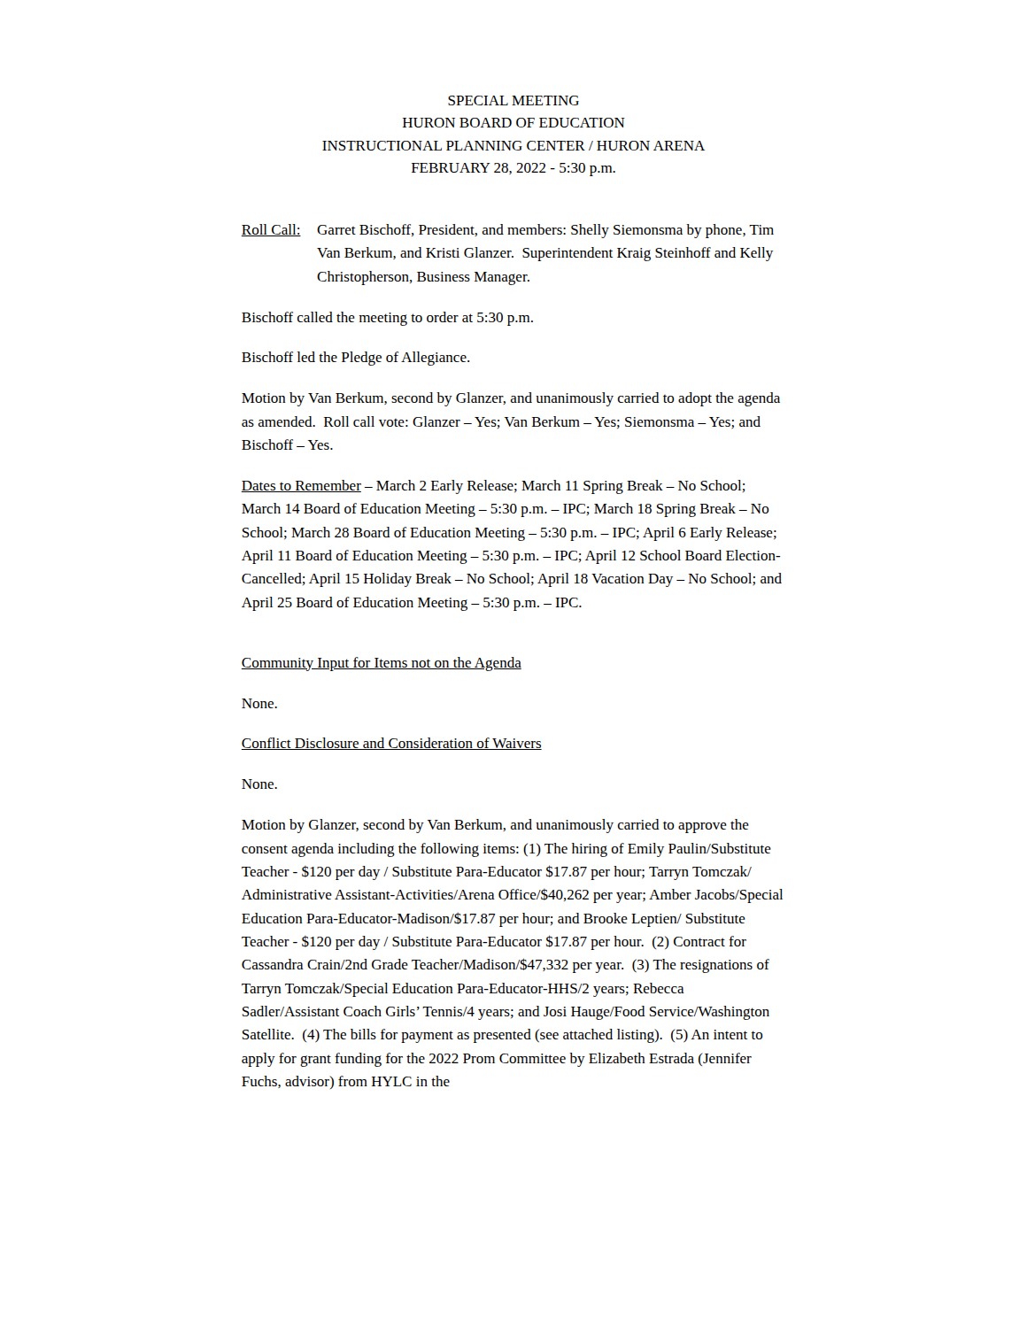SPECIAL MEETING
HURON BOARD OF EDUCATION
INSTRUCTIONAL PLANNING CENTER / HURON ARENA
FEBRUARY 28, 2022 - 5:30 p.m.
Roll Call:
Garret Bischoff, President, and members: Shelly Siemonsma by phone, Tim Van Berkum, and Kristi Glanzer. Superintendent Kraig Steinhoff and Kelly Christopherson, Business Manager.
Bischoff called the meeting to order at 5:30 p.m.
Bischoff led the Pledge of Allegiance.
Motion by Van Berkum, second by Glanzer, and unanimously carried to adopt the agenda as amended. Roll call vote: Glanzer – Yes; Van Berkum – Yes; Siemonsma – Yes; and Bischoff – Yes.
Dates to Remember – March 2 Early Release; March 11 Spring Break – No School; March 14 Board of Education Meeting – 5:30 p.m. – IPC; March 18 Spring Break – No School; March 28 Board of Education Meeting – 5:30 p.m. – IPC; April 6 Early Release; April 11 Board of Education Meeting – 5:30 p.m. – IPC; April 12 School Board Election-Cancelled; April 15 Holiday Break – No School; April 18 Vacation Day – No School; and April 25 Board of Education Meeting – 5:30 p.m. – IPC.
Community Input for Items not on the Agenda
None.
Conflict Disclosure and Consideration of Waivers
None.
Motion by Glanzer, second by Van Berkum, and unanimously carried to approve the consent agenda including the following items: (1) The hiring of Emily Paulin/Substitute Teacher - $120 per day / Substitute Para-Educator $17.87 per hour; Tarryn Tomczak/ Administrative Assistant-Activities/Arena Office/$40,262 per year; Amber Jacobs/Special Education Para-Educator-Madison/$17.87 per hour; and Brooke Leptien/ Substitute Teacher - $120 per day / Substitute Para-Educator $17.87 per hour. (2) Contract for Cassandra Crain/2nd Grade Teacher/Madison/$47,332 per year. (3) The resignations of Tarryn Tomczak/Special Education Para-Educator-HHS/2 years; Rebecca Sadler/Assistant Coach Girls’ Tennis/4 years; and Josi Hauge/Food Service/Washington Satellite. (4) The bills for payment as presented (see attached listing). (5) An intent to apply for grant funding for the 2022 Prom Committee by Elizabeth Estrada (Jennifer Fuchs, advisor) from HYLC in the